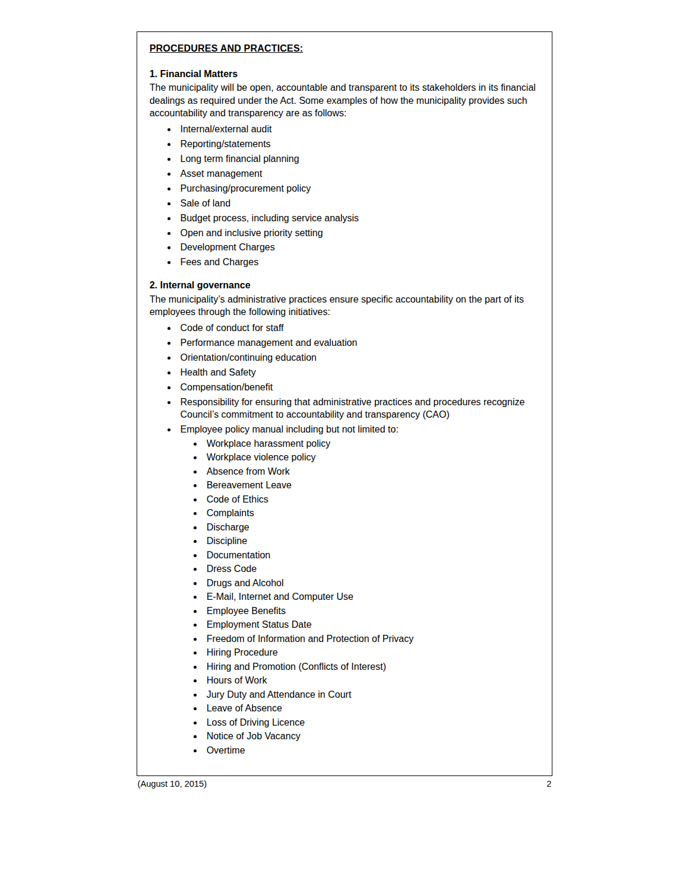PROCEDURES AND PRACTICES:
1. Financial Matters
The municipality will be open, accountable and transparent to its stakeholders in its financial dealings as required under the Act. Some examples of how the municipality provides such accountability and transparency are as follows:
Internal/external audit
Reporting/statements
Long term financial planning
Asset management
Purchasing/procurement policy
Sale of land
Budget process, including service analysis
Open and inclusive priority setting
Development Charges
Fees and Charges
2. Internal governance
The municipality’s administrative practices ensure specific accountability on the part of its employees through the following initiatives:
Code of conduct for staff
Performance management and evaluation
Orientation/continuing education
Health and Safety
Compensation/benefit
Responsibility for ensuring that administrative practices and procedures recognize Council’s commitment to accountability and transparency (CAO)
Employee policy manual including but not limited to:
Workplace harassment policy
Workplace violence policy
Absence from Work
Bereavement Leave
Code of Ethics
Complaints
Discharge
Discipline
Documentation
Dress Code
Drugs and Alcohol
E-Mail, Internet and Computer Use
Employee Benefits
Employment Status Date
Freedom of Information and Protection of Privacy
Hiring Procedure
Hiring and Promotion (Conflicts of Interest)
Hours of Work
Jury Duty and Attendance in Court
Leave of Absence
Loss of Driving Licence
Notice of Job Vacancy
Overtime
(August 10, 2015) 2